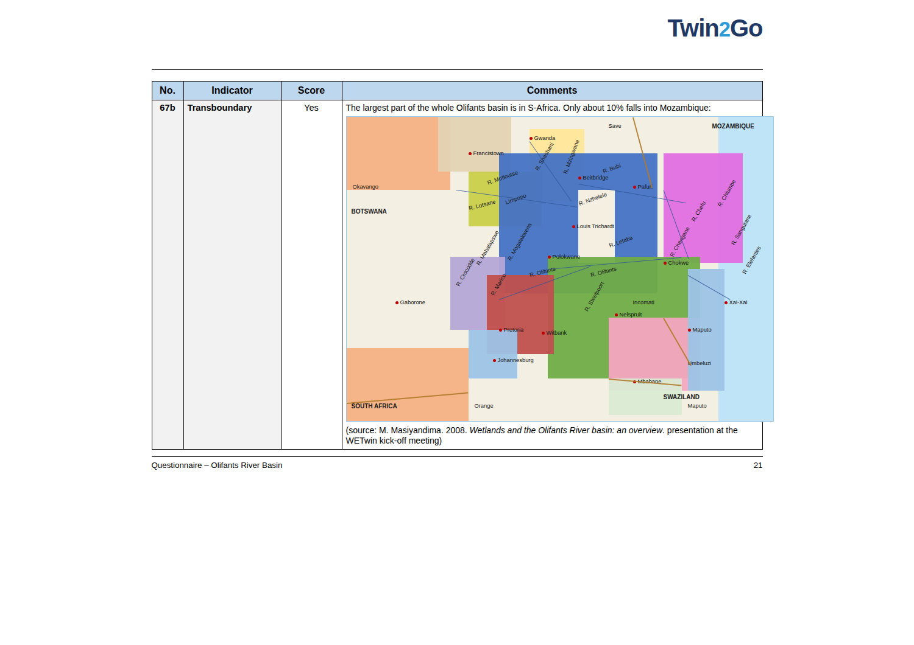Twin2 Go
| No. | Indicator | Score | Comments |
| --- | --- | --- | --- |
| 67b | Transboundary | Yes | The largest part of the whole Olifants basin is in S-Africa. Only about 10% falls into Mozambique: BOTSWANA SOUTH AFRICA MOZAMBIQUE SWAZILAND Okavango Orange Incomati Umbeluzi Maputo Save Gwanda Francistown Beitbridge Pafuri Louis Trichardt Polokwane Chokwe Xai-Xai Nelspruit Pretoria Witbank Johannesburg Maputo Mbabane Gaborone R. Motloutse R. Shashani R. Mzingwane R. Bubi R. Lotsane Limpopo R. Nzhelele R. Letaba R. Olifants R. Olifants R. Mogalakwena R. Mahalapswe R. Crocodile R. Marico R. Steelpoort R. Changane R. Chefu R. Chiumbe R. Sangutane R. Elefantes (source: M. Masiyandima. 2008. Wetlands and the Olifants River basin: an overview . presentation at the WETwin kick-off meeting) |
Questionnaire – Olifants River Basin
21